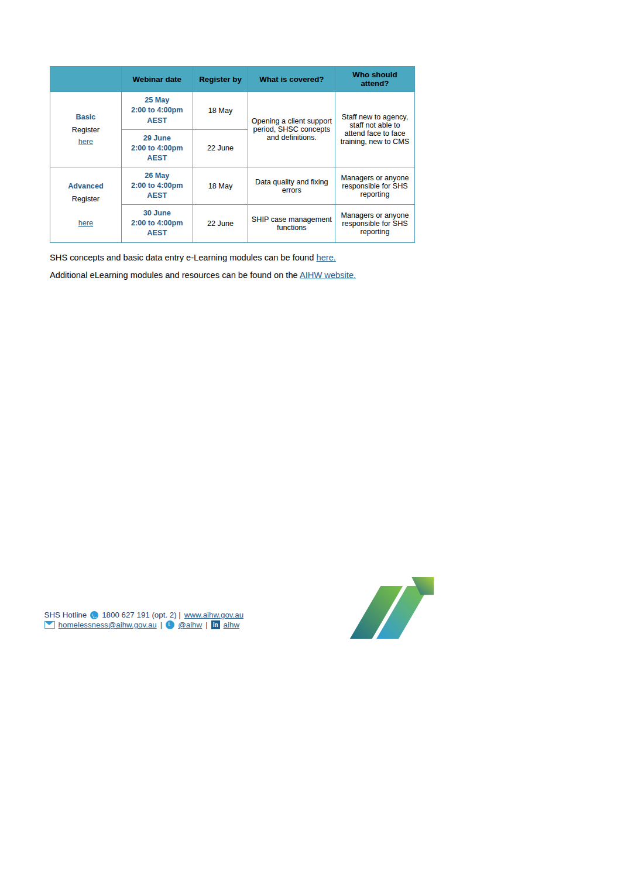| | Webinar date | Register by | What is covered? | Who should attend? |
| --- | --- | --- | --- | --- |
| Basic Register here | 25 May 2:00 to 4:00pm AEST | 18 May | Opening a client support period, SHSC concepts and definitions. | Staff new to agency, staff not able to attend face to face training, new to CMS |
| 29 June 2:00 to 4:00pm AEST | 22 June |
| Advanced Register here | 26 May 2:00 to 4:00pm AEST | 18 May | Data quality and fixing errors | Managers or anyone responsible for SHS reporting |
| 30 June 2:00 to 4:00pm AEST | 22 June | SHIP case management functions | Managers or anyone responsible for SHS reporting |
SHS concepts and basic data entry e-Learning modules can be found here.
Additional eLearning modules and resources can be found on the AIHW website.
SHS Hotline 1800 627 191 (opt. 2) | www.aihw.gov.au
homelessness@aihw.gov.au | @aihw | in aihw